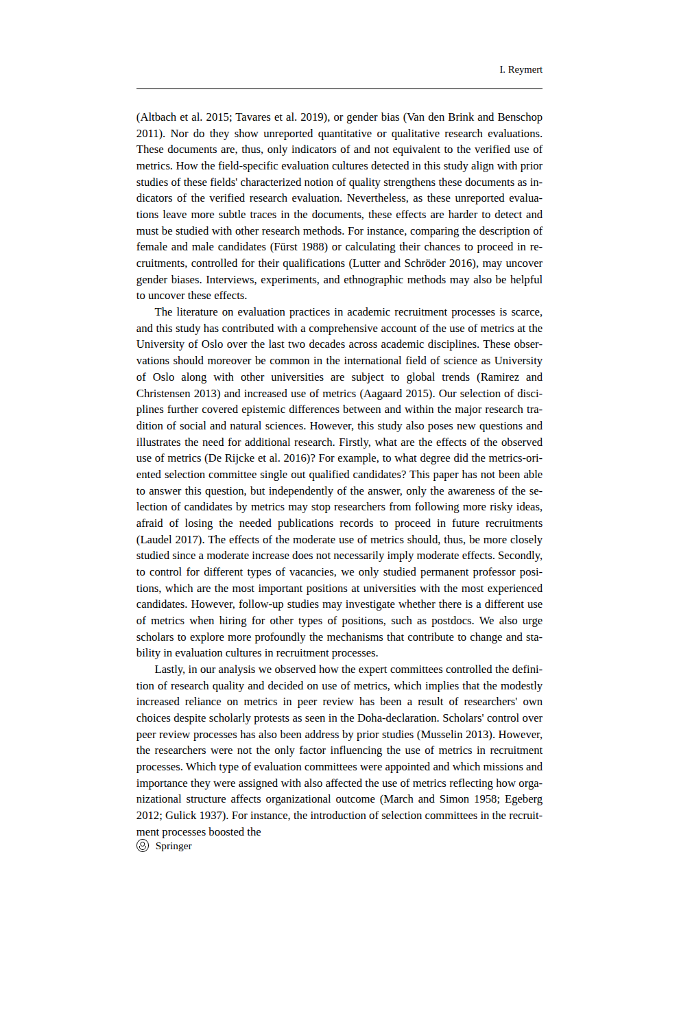I. Reymert
(Altbach et al. 2015; Tavares et al. 2019), or gender bias (Van den Brink and Benschop 2011). Nor do they show unreported quantitative or qualitative research evaluations. These documents are, thus, only indicators of and not equivalent to the verified use of metrics. How the field-specific evaluation cultures detected in this study align with prior studies of these fields' characterized notion of quality strengthens these documents as indicators of the verified research evaluation. Nevertheless, as these unreported evaluations leave more subtle traces in the documents, these effects are harder to detect and must be studied with other research methods. For instance, comparing the description of female and male candidates (Fürst 1988) or calculating their chances to proceed in recruitments, controlled for their qualifications (Lutter and Schröder 2016), may uncover gender biases. Interviews, experiments, and ethnographic methods may also be helpful to uncover these effects.
The literature on evaluation practices in academic recruitment processes is scarce, and this study has contributed with a comprehensive account of the use of metrics at the University of Oslo over the last two decades across academic disciplines. These observations should moreover be common in the international field of science as University of Oslo along with other universities are subject to global trends (Ramirez and Christensen 2013) and increased use of metrics (Aagaard 2015). Our selection of disciplines further covered epistemic differences between and within the major research tradition of social and natural sciences. However, this study also poses new questions and illustrates the need for additional research. Firstly, what are the effects of the observed use of metrics (De Rijcke et al. 2016)? For example, to what degree did the metrics-oriented selection committee single out qualified candidates? This paper has not been able to answer this question, but independently of the answer, only the awareness of the selection of candidates by metrics may stop researchers from following more risky ideas, afraid of losing the needed publications records to proceed in future recruitments (Laudel 2017). The effects of the moderate use of metrics should, thus, be more closely studied since a moderate increase does not necessarily imply moderate effects. Secondly, to control for different types of vacancies, we only studied permanent professor positions, which are the most important positions at universities with the most experienced candidates. However, follow-up studies may investigate whether there is a different use of metrics when hiring for other types of positions, such as postdocs. We also urge scholars to explore more profoundly the mechanisms that contribute to change and stability in evaluation cultures in recruitment processes.
Lastly, in our analysis we observed how the expert committees controlled the definition of research quality and decided on use of metrics, which implies that the modestly increased reliance on metrics in peer review has been a result of researchers' own choices despite scholarly protests as seen in the Doha-declaration. Scholars' control over peer review processes has also been address by prior studies (Musselin 2013). However, the researchers were not the only factor influencing the use of metrics in recruitment processes. Which type of evaluation committees were appointed and which missions and importance they were assigned with also affected the use of metrics reflecting how organizational structure affects organizational outcome (March and Simon 1958; Egeberg 2012; Gulick 1937). For instance, the introduction of selection committees in the recruitment processes boosted the
Springer